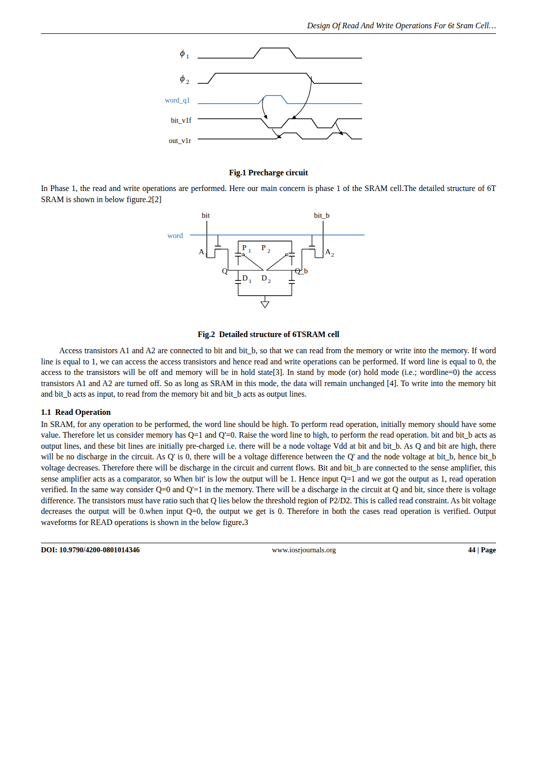Design Of Read And Write Operations For 6t Sram Cell…
ϕ 1 ϕ 2 word_q1 bit_v1f out_v1r
Fig.1 Precharge circuit
In Phase 1, the read and write operations are performed. Here our main concern is phase 1 of the SRAM cell.The detailed structure of 6T SRAM is shown in below figure.2[2]
bit bit_b word A 1 A 2 P 1 P 2 Q Q_b D 1 D 2
Fig.2 Detailed structure of 6TSRAM cell
Access transistors A1 and A2 are connected to bit and bit_b, so that we can read from the memory or write into the memory. If word line is equal to 1, we can access the access transistors and hence read and write operations can be performed. If word line is equal to 0, the access to the transistors will be off and memory will be in hold state[3]. In stand by mode (or) hold mode (i.e.; wordline=0) the access transistors A1 and A2 are turned off. So as long as SRAM in this mode, the data will remain unchanged [4]. To write into the memory bit and bit_b acts as input, to read from the memory bit and bit_b acts as output lines.
1.1 Read Operation
In SRAM, for any operation to be performed, the word line should be high. To perform read operation, initially memory should have some value. Therefore let us consider memory has Q=1 and Q'=0. Raise the word line to high, to perform the read operation. bit and bit_b acts as output lines, and these bit lines are initially pre-charged i.e. there will be a node voltage Vdd at bit and bit_b. As Q and bit are high, there will be no discharge in the circuit. As Q' is 0, there will be a voltage difference between the Q' and the node voltage at bit_b, hence bit_b voltage decreases. Therefore there will be discharge in the circuit and current flows. Bit and bit_b are connected to the sense amplifier, this sense amplifier acts as a comparator, so When bit' is low the output will be 1. Hence input Q=1 and we got the output as 1, read operation verified. In the same way consider Q=0 and Q'=1 in the memory. There will be a discharge in the circuit at Q and bit, since there is voltage difference. The transistors must have ratio such that Q lies below the threshold region of P2/D2. This is called read constraint. As bit voltage decreases the output will be 0.when input Q=0, the output we get is 0. Therefore in both the cases read operation is verified. Output waveforms for READ operations is shown in the below figure. 3
DOI: 10.9790/4200-0801014346 www.iosrjournals.org 44 | Page